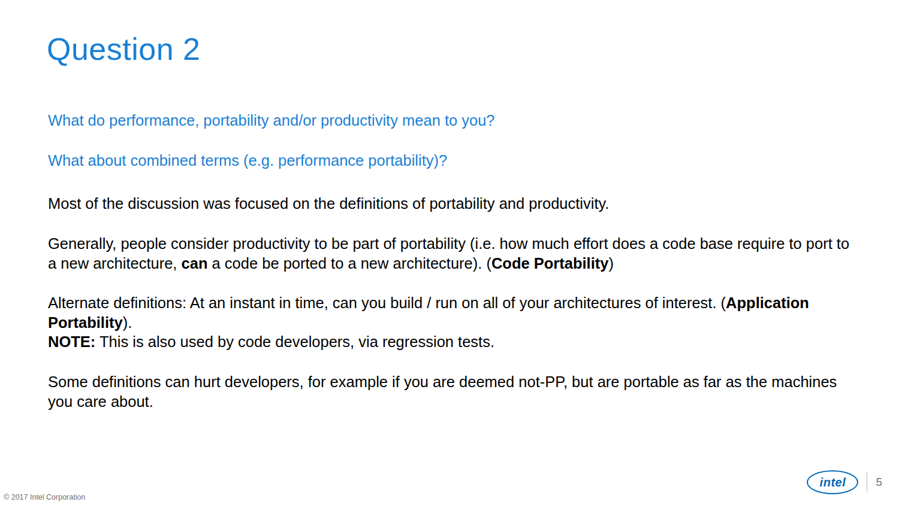Question 2
What do performance, portability and/or productivity mean to you?
What about combined terms (e.g. performance portability)?
Most of the discussion was focused on the definitions of portability and productivity.
Generally, people consider productivity to be part of portability (i.e. how much effort does a code base require to port to a new architecture, can a code be ported to a new architecture). (Code Portability)
Alternate definitions: At an instant in time, can you build / run on all of your architectures of interest. (Application Portability).
NOTE: This is also used by code developers, via regression tests.
Some definitions can hurt developers, for example if you are deemed not-PP, but are portable as far as the machines you care about.
© 2017 Intel Corporation
intel
5